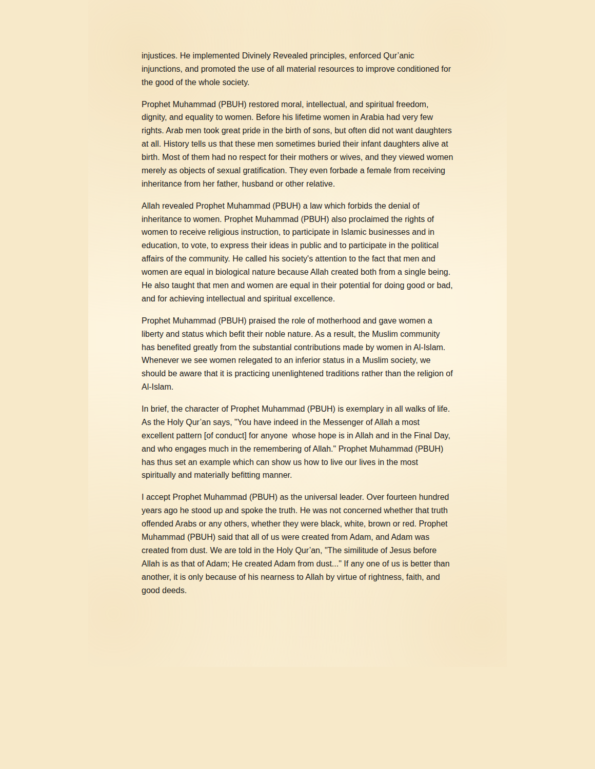injustices. He implemented Divinely Revealed principles, enforced Qur’anic injunctions, and promoted the use of all material resources to improve conditioned for the good of the whole society.
Prophet Muhammad (PBUH) restored moral, intellectual, and spiritual freedom, dignity, and equality to women. Before his lifetime women in Arabia had very few rights. Arab men took great pride in the birth of sons, but often did not want daughters at all. History tells us that these men sometimes buried their infant daughters alive at birth. Most of them had no respect for their mothers or wives, and they viewed women merely as objects of sexual gratification. They even forbade a female from receiving inheritance from her father, husband or other relative.
Allah revealed Prophet Muhammad (PBUH) a law which forbids the denial of inheritance to women. Prophet Muhammad (PBUH) also proclaimed the rights of women to receive religious instruction, to participate in Islamic businesses and in education, to vote, to express their ideas in public and to participate in the political affairs of the community. He called his society's attention to the fact that men and women are equal in biological nature because Allah created both from a single being. He also taught that men and women are equal in their potential for doing good or bad, and for achieving intellectual and spiritual excellence.
Prophet Muhammad (PBUH) praised the role of motherhood and gave women a liberty and status which befit their noble nature. As a result, the Muslim community has benefited greatly from the substantial contributions made by women in Al-Islam. Whenever we see women relegated to an inferior status in a Muslim society, we should be aware that it is practicing unenlightened traditions rather than the religion of Al-Islam.
In brief, the character of Prophet Muhammad (PBUH) is exemplary in all walks of life. As the Holy Qur’an says, "You have indeed in the Messenger of Allah a most excellent pattern [of conduct] for anyone whose hope is in Allah and in the Final Day, and who engages much in the remembering of Allah." Prophet Muhammad (PBUH) has thus set an example which can show us how to live our lives in the most spiritually and materially befitting manner.
I accept Prophet Muhammad (PBUH) as the universal leader. Over fourteen hundred years ago he stood up and spoke the truth. He was not concerned whether that truth offended Arabs or any others, whether they were black, white, brown or red. Prophet Muhammad (PBUH) said that all of us were created from Adam, and Adam was created from dust. We are told in the Holy Qur’an, "The similitude of Jesus before Allah is as that of Adam; He created Adam from dust..." If any one of us is better than another, it is only because of his nearness to Allah by virtue of rightness, faith, and good deeds.